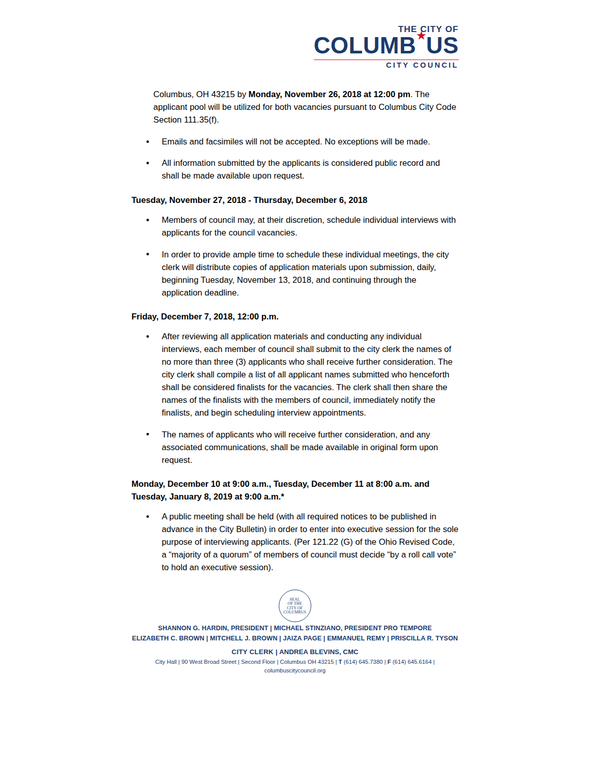THE CITY OF
COLUMB★US
CITY COUNCIL
Columbus, OH 43215 by Monday, November 26, 2018 at 12:00 pm. The applicant pool will be utilized for both vacancies pursuant to Columbus City Code Section 111.35(f).
Emails and facsimiles will not be accepted. No exceptions will be made.
All information submitted by the applicants is considered public record and shall be made available upon request.
Tuesday, November 27, 2018 - Thursday, December 6, 2018
Members of council may, at their discretion, schedule individual interviews with applicants for the council vacancies.
In order to provide ample time to schedule these individual meetings, the city clerk will distribute copies of application materials upon submission, daily, beginning Tuesday, November 13, 2018, and continuing through the application deadline.
Friday, December 7, 2018, 12:00 p.m.
After reviewing all application materials and conducting any individual interviews, each member of council shall submit to the city clerk the names of no more than three (3) applicants who shall receive further consideration. The city clerk shall compile a list of all applicant names submitted who henceforth shall be considered finalists for the vacancies. The clerk shall then share the names of the finalists with the members of council, immediately notify the finalists, and begin scheduling interview appointments.
The names of applicants who will receive further consideration, and any associated communications, shall be made available in original form upon request.
Monday, December 10 at 9:00 a.m., Tuesday, December 11 at 8:00 a.m. and Tuesday, January 8, 2019 at 9:00 a.m.*
A public meeting shall be held (with all required notices to be published in advance in the City Bulletin) in order to enter into executive session for the sole purpose of interviewing applicants. (Per 121.22 (G) of the Ohio Revised Code, a “majority of a quorum” of members of council must decide “by a roll call vote” to hold an executive session).
SEAL
OF THE
CITY OF
COLUMBUS
SHANNON G. HARDIN, PRESIDENT | MICHAEL STINZIANO, PRESIDENT PRO TEMPORE
ELIZABETH C. BROWN | MITCHELL J. BROWN | JAIZA PAGE | EMMANUEL REMY | PRISCILLA R. TYSON
CITY CLERK | ANDREA BLEVINS, CMC
City Hall | 90 West Broad Street | Second Floor | Columbus OH 43215 | T (614) 645.7380 | F (614) 645.6164 | columbuscitycouncil.org